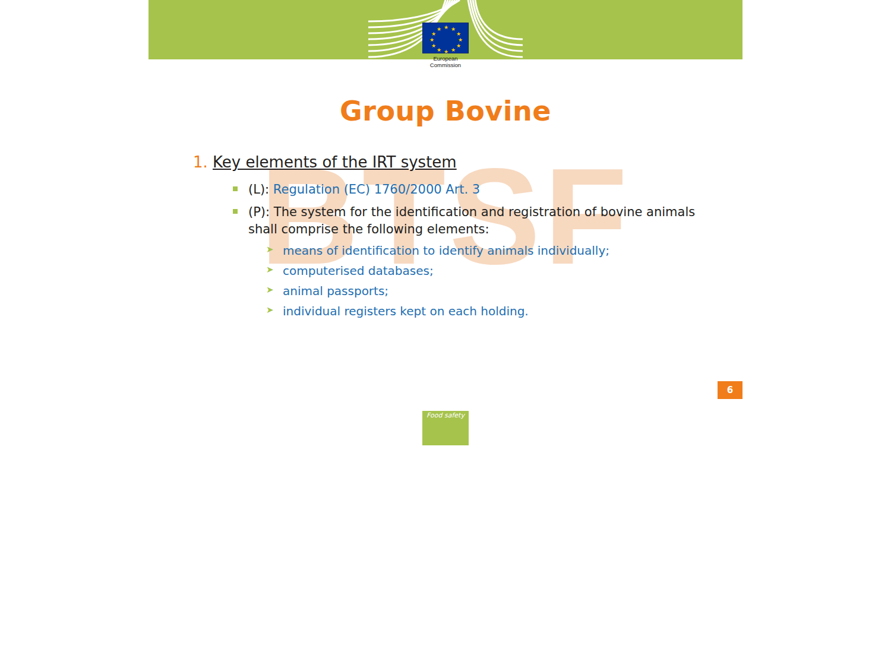★ ★ ★ ★ ★ ★ ★ ★ ★ ★ ★ ★
European
Commission
BTSF
Group Bovine
Key elements of the IRT system
(L): Regulation (EC) 1760/2000 Art. 3
(P): The system for the identification and registration of bovine animals shall comprise the following elements:
means of identification to identify animals individually;
computerised databases;
animal passports;
individual registers kept on each holding.
6
Food safety